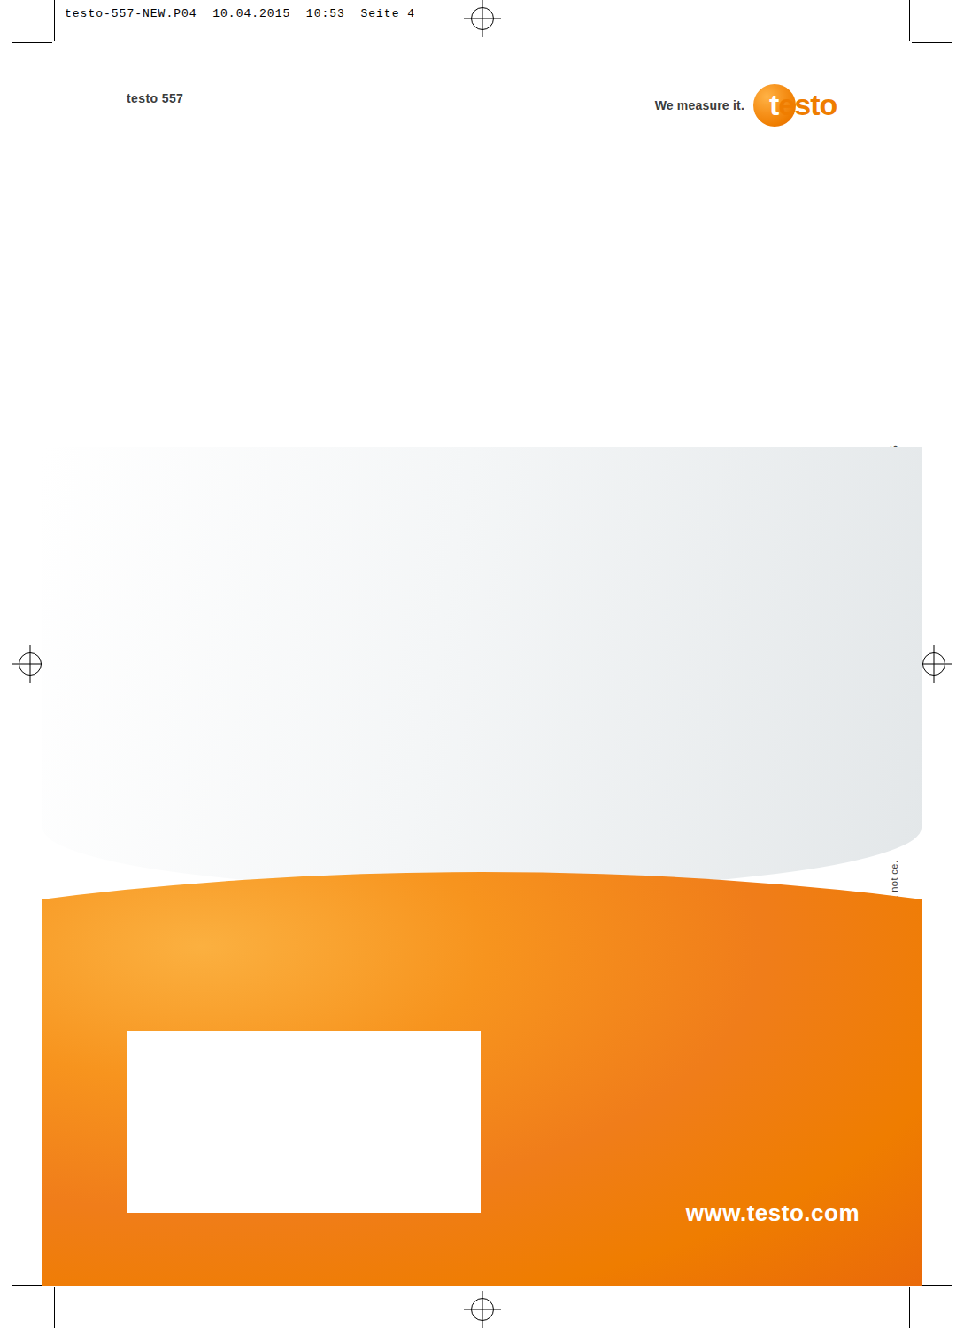testo-557-NEW.P04 10.04.2015 10:53 Seite 4
testo 557
We measure it.
testo
1981 0834/msp/A/08.2015
Subject to change without notice.
www.testo.com